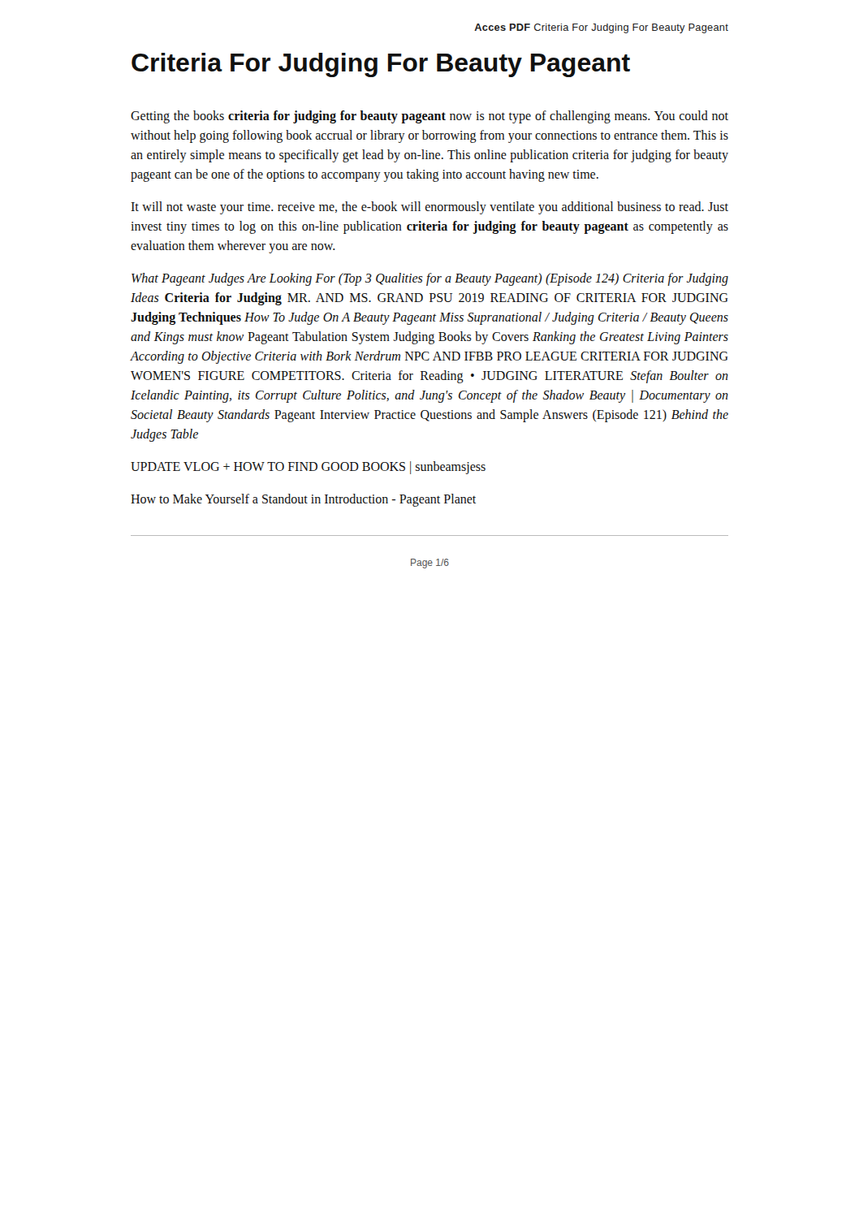Acces PDF Criteria For Judging For Beauty Pageant
Criteria For Judging For Beauty Pageant
Getting the books criteria for judging for beauty pageant now is not type of challenging means. You could not without help going following book accrual or library or borrowing from your connections to entrance them. This is an entirely simple means to specifically get lead by on-line. This online publication criteria for judging for beauty pageant can be one of the options to accompany you taking into account having new time.
It will not waste your time. receive me, the e-book will enormously ventilate you additional business to read. Just invest tiny times to log on this on-line publication criteria for judging for beauty pageant as competently as evaluation them wherever you are now.
What Pageant Judges Are Looking For (Top 3 Qualities for a Beauty Pageant) (Episode 124) Criteria for Judging Ideas Criteria for Judging MR. AND MS. GRAND PSU 2019 READING OF CRITERIA FOR JUDGING Judging Techniques How To Judge On A Beauty Pageant Miss Supranational / Judging Criteria / Beauty Queens and Kings must know Pageant Tabulation System Judging Books by Covers Ranking the Greatest Living Painters According to Objective Criteria with Bork Nerdrum NPC AND IFBB PRO LEAGUE CRITERIA FOR JUDGING WOMEN'S FIGURE COMPETITORS. Criteria for Reading • JUDGING LITERATURE Stefan Boulter on Icelandic Painting, its Corrupt Culture Politics, and Jung's Concept of the Shadow Beauty | Documentary on Societal Beauty Standards Pageant Interview Practice Questions and Sample Answers (Episode 121) Behind the Judges Table
UPDATE VLOG + HOW TO FIND GOOD BOOKS | sunbeamsjess
How to Make Yourself a Standout in Introduction - Pageant Planet
Page 1/6